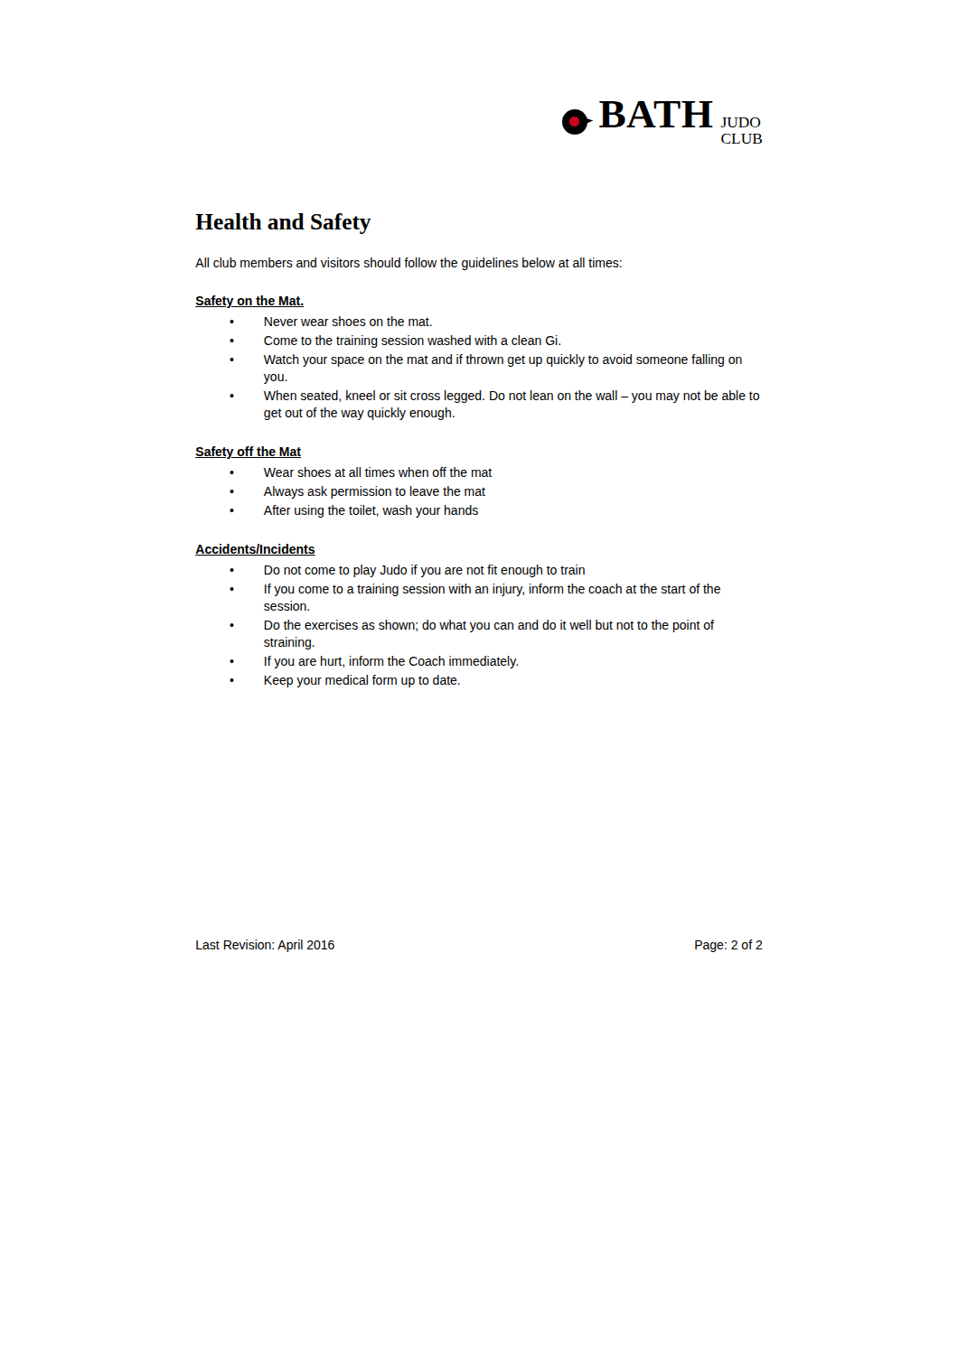BATH JUDO
CLUB
Health and Safety
All club members and visitors should follow the guidelines below at all times:
Safety on the Mat.
Never wear shoes on the mat.
Come to the training session washed with a clean Gi.
Watch your space on the mat and if thrown get up quickly to avoid someone falling on you.
When seated, kneel or sit cross legged. Do not lean on the wall – you may not be able to get out of the way quickly enough.
Safety off the Mat
Wear shoes at all times when off the mat
Always ask permission to leave the mat
After using the toilet, wash your hands
Accidents/Incidents
Do not come to play Judo if you are not fit enough to train
If you come to a training session with an injury, inform the coach at the start of the session.
Do the exercises as shown; do what you can and do it well but not to the point of straining.
If you are hurt, inform the Coach immediately.
Keep your medical form up to date.
Last Revision: April 2016 Page: 2 of 2